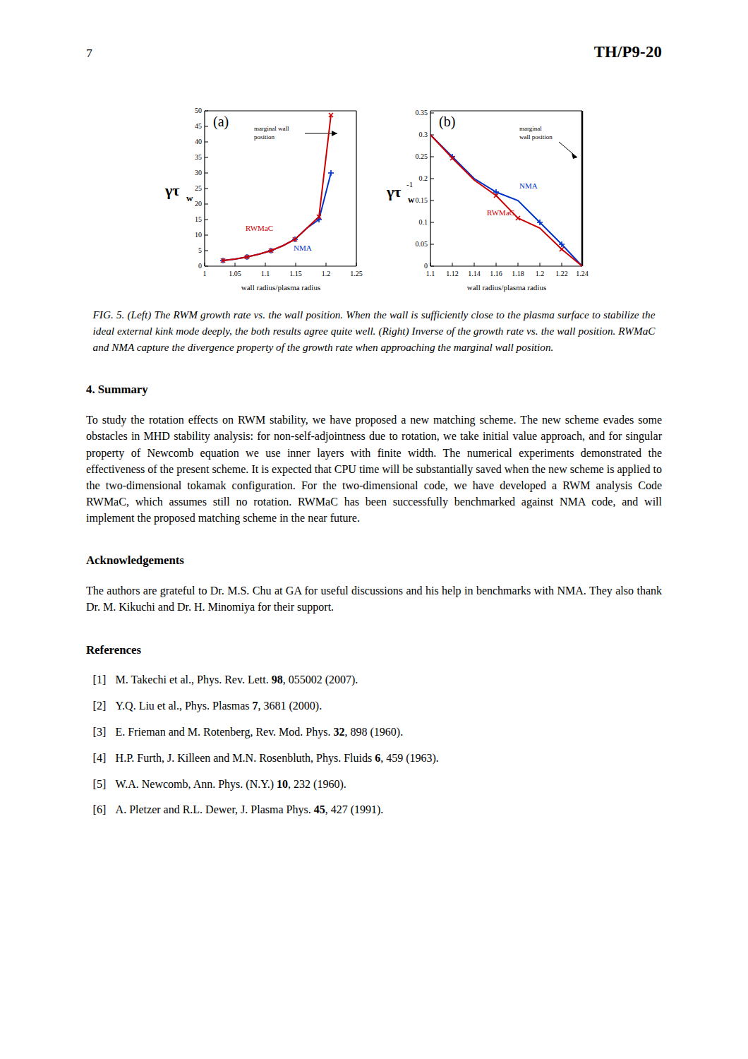7 TH/P9-20
γτ w 0 5 10 15 20 25 30 35 40 45 50 1 1.05 1.1 1.15 1.2 1.25 (a) marginal wall position RWMaC NMA wall radius/plasma radius
γτ w -1 0 0.05 0.1 0.15 0.2 0.25 0.3 0.35 1.1 1.12 1.14 1.16 1.18 1.2 1.22 1.24 (b) marginal wall position NMA RWMaC wall radius/plasma radius
FIG. 5. (Left) The RWM growth rate vs. the wall position. When the wall is sufficiently close to the plasma surface to stabilize the ideal external kink mode deeply, the both results agree quite well. (Right) Inverse of the growth rate vs. the wall position. RWMaC and NMA capture the divergence property of the growth rate when approaching the marginal wall position.
4. Summary
To study the rotation effects on RWM stability, we have proposed a new matching scheme. The new scheme evades some obstacles in MHD stability analysis: for non-self-adjointness due to rotation, we take initial value approach, and for singular property of Newcomb equation we use inner layers with finite width. The numerical experiments demonstrated the effectiveness of the present scheme. It is expected that CPU time will be substantially saved when the new scheme is applied to the two-dimensional tokamak configuration. For the two-dimensional code, we have developed a RWM analysis Code RWMaC, which assumes still no rotation. RWMaC has been successfully benchmarked against NMA code, and will implement the proposed matching scheme in the near future.
Acknowledgements
The authors are grateful to Dr. M.S. Chu at GA for useful discussions and his help in benchmarks with NMA. They also thank Dr. M. Kikuchi and Dr. H. Minomiya for their support.
References
M. Takechi et al., Phys. Rev. Lett. 98, 055002 (2007).
Y.Q. Liu et al., Phys. Plasmas 7, 3681 (2000).
E. Frieman and M. Rotenberg, Rev. Mod. Phys. 32, 898 (1960).
H.P. Furth, J. Killeen and M.N. Rosenbluth, Phys. Fluids 6, 459 (1963).
W.A. Newcomb, Ann. Phys. (N.Y.) 10, 232 (1960).
A. Pletzer and R.L. Dewer, J. Plasma Phys. 45, 427 (1991).